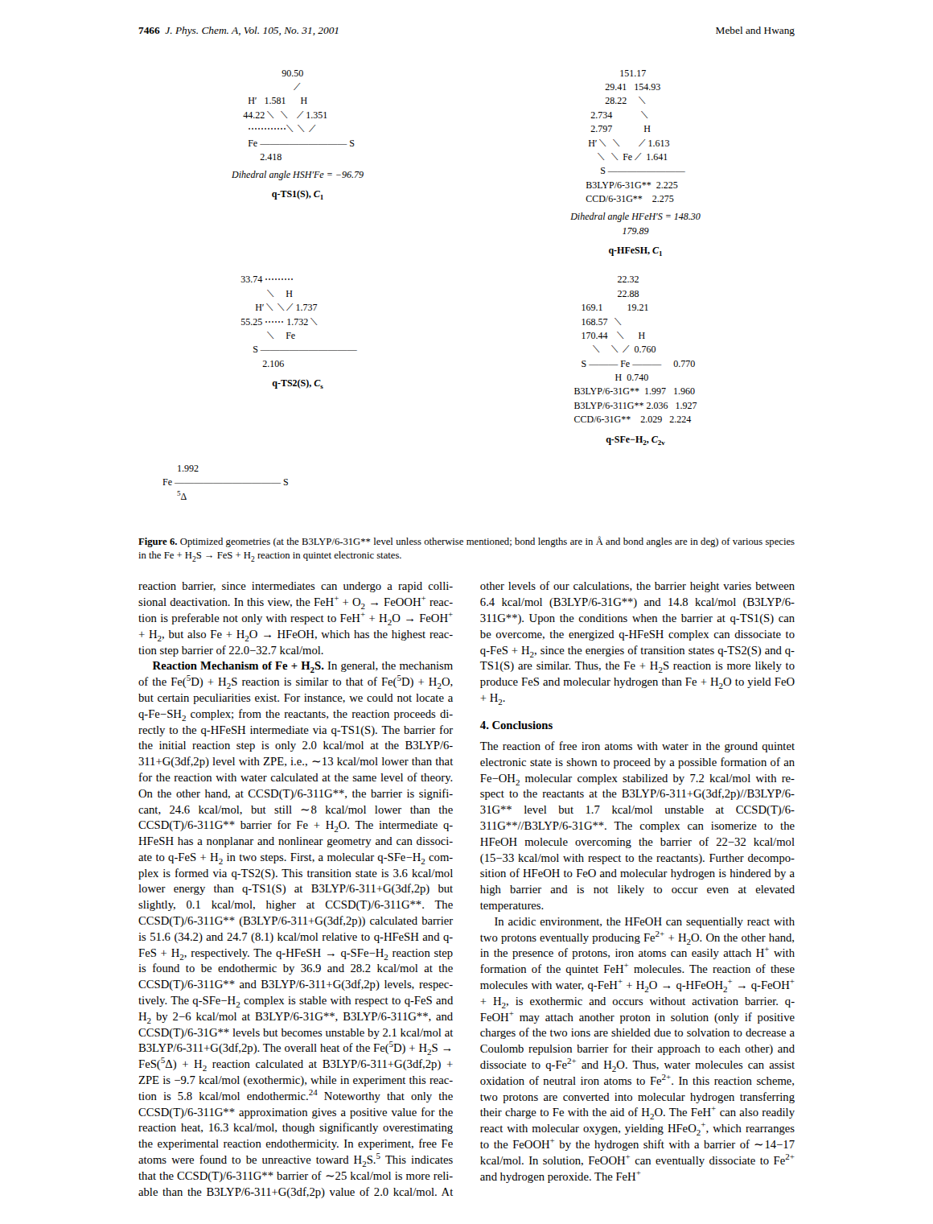7466 J. Phys. Chem. A, Vol. 105, No. 31, 2001
Mebel and Hwang
90.50 ⟋ H′ 1.581 H 44.22 ⟍ ⟍ ⟋ 1.351 ⋯⋯⋯⋯⟍ ⟍ ⟋ Fe ————————— S 2.418
Dihedral angle HSH′Fe = −96.79
q-TS1(S), C1
151.17 29.41 154.93 28.22 ⟍ 2.734 ⟍ 2.797 H H′ ⟍ ⟍ ⟋ 1.613 ⟍ ⟍ Fe ⟋ 1.641 S ———————— B3LYP/6-31G** 2.225 CCD/6-31G** 2.275
Dihedral angle HFeH′S = 148.30
179.89
q-HFeSH, C1
33.74 ⋯⋯⋯ ⟍ H H′ ⟍ ⟍ ⟋ 1.737 55.25 ⋯⋯ 1.732 ⟍ ⟍ Fe S —————————— 2.106
q-TS2(S), Cs
22.32 22.88 169.1 19.21 168.57 ⟍ 170.44 ⟍ H ⟍ ⟍ ⟋ 0.760 S ——— Fe ——— 0.770 H 0.740 B3LYP/6-31G** 1.997 1.960 B3LYP/6-311G** 2.036 1.927 CCD/6-31G** 2.029 2.224
q-SFe−H2, C2v
1.992 Fe ——————————— S 5Δ
Figure 6. Optimized geometries (at the B3LYP/6-31G** level unless otherwise mentioned; bond lengths are in Å and bond angles are in deg) of various species in the Fe + H2S → FeS + H2 reaction in quintet electronic states.
reaction barrier, since intermediates can undergo a rapid collisional deactivation. In this view, the FeH+ + O2 → FeOOH+ reaction is preferable not only with respect to FeH+ + H2O → FeOH+ + H2, but also Fe + H2O → HFeOH, which has the highest reaction step barrier of 22.0−32.7 kcal/mol.
Reaction Mechanism of Fe + H2S. In general, the mechanism of the Fe(5D) + H2S reaction is similar to that of Fe(5D) + H2O, but certain peculiarities exist. For instance, we could not locate a q-Fe−SH2 complex; from the reactants, the reaction proceeds directly to the q-HFeSH intermediate via q-TS1(S). The barrier for the initial reaction step is only 2.0 kcal/mol at the B3LYP/6-311+G(3df,2p) level with ZPE, i.e., ∼13 kcal/mol lower than that for the reaction with water calculated at the same level of theory. On the other hand, at CCSD(T)/6-311G**, the barrier is significant, 24.6 kcal/mol, but still ∼8 kcal/mol lower than the CCSD(T)/6-311G** barrier for Fe + H2O. The intermediate q-HFeSH has a nonplanar and nonlinear geometry and can dissociate to q-FeS + H2 in two steps. First, a molecular q-SFe−H2 complex is formed via q-TS2(S). This transition state is 3.6 kcal/mol lower energy than q-TS1(S) at B3LYP/6-311+G(3df,2p) but slightly, 0.1 kcal/mol, higher at CCSD(T)/6-311G**. The CCSD(T)/6-311G** (B3LYP/6-311+G(3df,2p)) calculated barrier is 51.6 (34.2) and 24.7 (8.1) kcal/mol relative to q-HFeSH and q-FeS + H2, respectively. The q-HFeSH → q-SFe−H2 reaction step is found to be endothermic by 36.9 and 28.2 kcal/mol at the CCSD(T)/6-311G** and B3LYP/6-311+G(3df,2p) levels, respectively. The q-SFe−H2 complex is stable with respect to q-FeS and H2 by 2−6 kcal/mol at B3LYP/6-31G**, B3LYP/6-311G**, and CCSD(T)/6-31G** levels but becomes unstable by 2.1 kcal/mol at B3LYP/6-311+G(3df,2p). The overall heat of the Fe(5D) + H2S → FeS(5Δ) + H2 reaction calculated at B3LYP/6-311+G(3df,2p) + ZPE is −9.7 kcal/mol (exothermic), while in experiment this reaction is 5.8 kcal/mol endothermic.24 Noteworthy that only the CCSD(T)/6-311G** approximation gives a positive value for the reaction heat, 16.3 kcal/mol, though significantly overestimating the experimental reaction endothermicity. In experiment, free Fe atoms were found to be unreactive toward H2S.5 This indicates that the CCSD(T)/6-311G** barrier of ∼25 kcal/mol is more reliable than the B3LYP/6-311+G(3df,2p) value of 2.0 kcal/mol. At other levels of our calculations, the barrier height varies between 6.4 kcal/mol (B3LYP/6-31G**) and 14.8 kcal/mol (B3LYP/6-311G**). Upon the conditions when the barrier at q-TS1(S) can be overcome, the energized q-HFeSH complex can dissociate to q-FeS + H2, since the energies of transition states q-TS2(S) and q-TS1(S) are similar. Thus, the Fe + H2S reaction is more likely to produce FeS and molecular hydrogen than Fe + H2O to yield FeO + H2.
4. Conclusions
The reaction of free iron atoms with water in the ground quintet electronic state is shown to proceed by a possible formation of an Fe−OH2 molecular complex stabilized by 7.2 kcal/mol with respect to the reactants at the B3LYP/6-311+G(3df,2p)//B3LYP/6-31G** level but 1.7 kcal/mol unstable at CCSD(T)/6-311G**//B3LYP/6-31G**. The complex can isomerize to the HFeOH molecule overcoming the barrier of 22−32 kcal/mol (15−33 kcal/mol with respect to the reactants). Further decomposition of HFeOH to FeO and molecular hydrogen is hindered by a high barrier and is not likely to occur even at elevated temperatures.
In acidic environment, the HFeOH can sequentially react with two protons eventually producing Fe2+ + H2O. On the other hand, in the presence of protons, iron atoms can easily attach H+ with formation of the quintet FeH+ molecules. The reaction of these molecules with water, q-FeH+ + H2O → q-HFeOH2+ → q-FeOH+ + H2, is exothermic and occurs without activation barrier. q-FeOH+ may attach another proton in solution (only if positive charges of the two ions are shielded due to solvation to decrease a Coulomb repulsion barrier for their approach to each other) and dissociate to q-Fe2+ and H2O. Thus, water molecules can assist oxidation of neutral iron atoms to Fe2+. In this reaction scheme, two protons are converted into molecular hydrogen transferring their charge to Fe with the aid of H2O. The FeH+ can also readily react with molecular oxygen, yielding HFeO2+, which rearranges to the FeOOH+ by the hydrogen shift with a barrier of ∼14−17 kcal/mol. In solution, FeOOH+ can eventually dissociate to Fe2+ and hydrogen peroxide. The FeH+